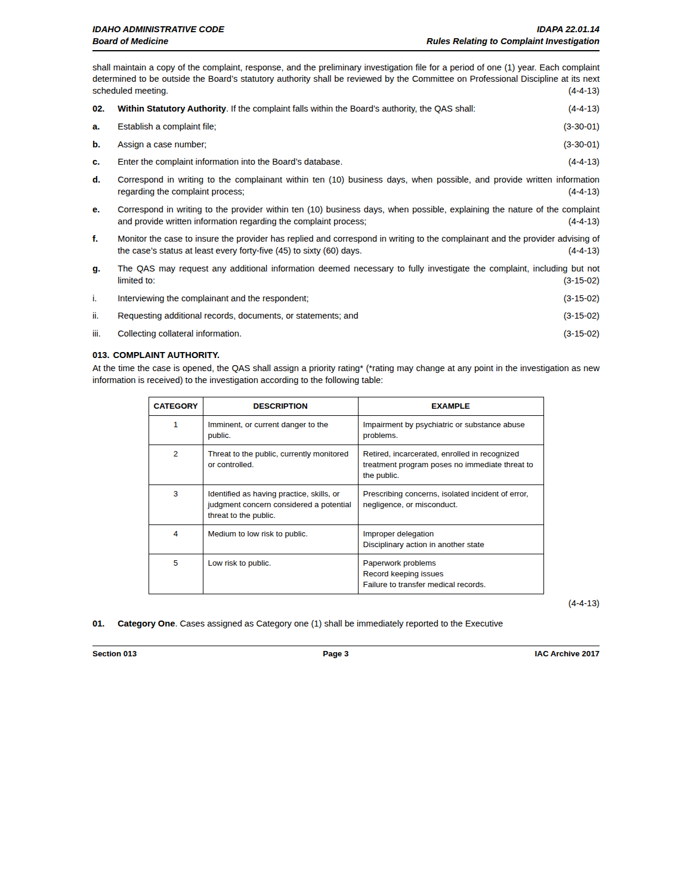IDAHO ADMINISTRATIVE CODE Board of Medicine
IDAPA 22.01.14 Rules Relating to Complaint Investigation
shall maintain a copy of the complaint, response, and the preliminary investigation file for a period of one (1) year. Each complaint determined to be outside the Board’s statutory authority shall be reviewed by the Committee on Professional Discipline at its next scheduled meeting.(4-4-13)
02.
Within Statutory Authority. If the complaint falls within the Board’s authority, the QAS shall:(4-4-13)
a.
Establish a complaint file;(3-30-01)
b.
Assign a case number;(3-30-01)
c.
Enter the complaint information into the Board’s database.(4-4-13)
d.
Correspond in writing to the complainant within ten (10) business days, when possible, and provide written information regarding the complaint process;(4-4-13)
e.
Correspond in writing to the provider within ten (10) business days, when possible, explaining the nature of the complaint and provide written information regarding the complaint process;(4-4-13)
f.
Monitor the case to insure the provider has replied and correspond in writing to the complainant and the provider advising of the case’s status at least every forty-five (45) to sixty (60) days.(4-4-13)
g.
The QAS may request any additional information deemed necessary to fully investigate the complaint, including but not limited to:(3-15-02)
i.
Interviewing the complainant and the respondent;(3-15-02)
ii.
Requesting additional records, documents, or statements; and(3-15-02)
iii.
Collecting collateral information.(3-15-02)
013. COMPLAINT AUTHORITY.
At the time the case is opened, the QAS shall assign a priority rating* (*rating may change at any point in the investigation as new information is received) to the investigation according to the following table:
| CATEGORY | DESCRIPTION | EXAMPLE |
| --- | --- | --- |
| 1 | Imminent, or current danger to the public. | Impairment by psychiatric or substance abuse problems. |
| 2 | Threat to the public, currently monitored or controlled. | Retired, incarcerated, enrolled in recognized treatment program poses no immediate threat to the public. |
| 3 | Identified as having practice, skills, or judgment concern considered a potential threat to the public. | Prescribing concerns, isolated incident of error, negligence, or misconduct. |
| 4 | Medium to low risk to public. | Improper delegation Disciplinary action in another state |
| 5 | Low risk to public. | Paperwork problems Record keeping issues Failure to transfer medical records. |
(4-4-13)
01.
Category One. Cases assigned as Category one (1) shall be immediately reported to the Executive
Section 013
Page 3
IAC Archive 2017